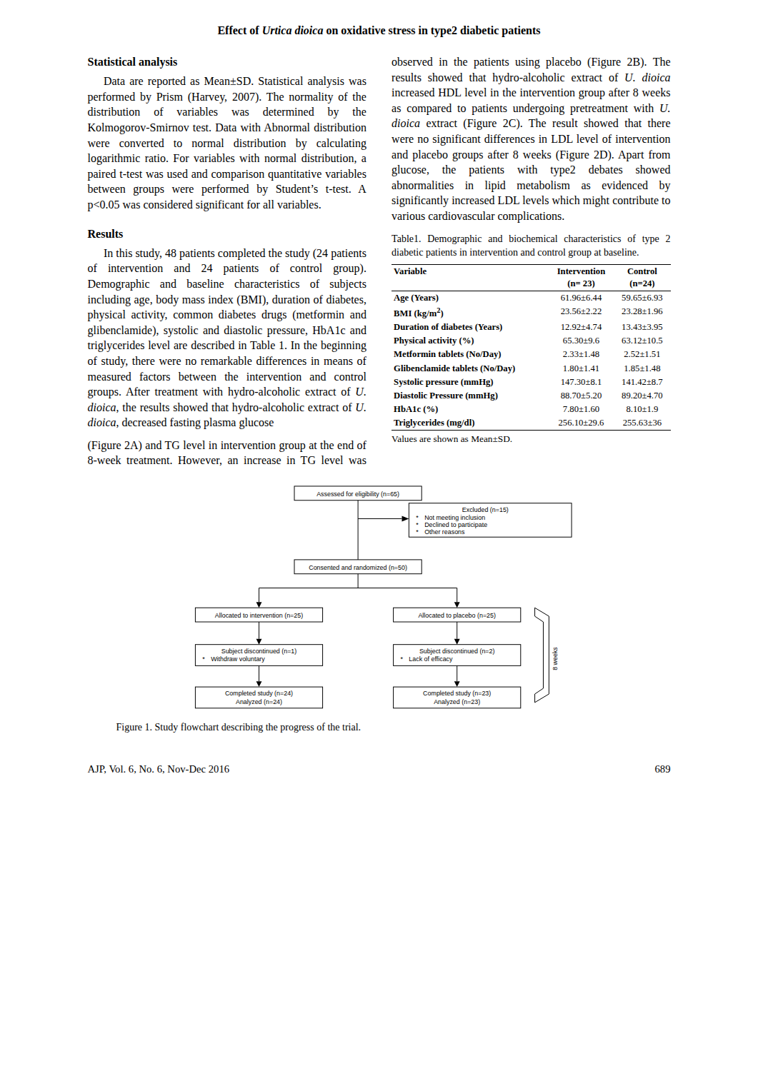Effect of Urtica dioica on oxidative stress in type2 diabetic patients
Statistical analysis
Data are reported as Mean±SD. Statistical analysis was performed by Prism (Harvey, 2007). The normality of the distribution of variables was determined by the Kolmogorov-Smirnov test. Data with Abnormal distribution were converted to normal distribution by calculating logarithmic ratio. For variables with normal distribution, a paired t-test was used and comparison quantitative variables between groups were performed by Student’s t-test. A p<0.05 was considered significant for all variables.
Results
In this study, 48 patients completed the study (24 patients of intervention and 24 patients of control group). Demographic and baseline characteristics of subjects including age, body mass index (BMI), duration of diabetes, physical activity, common diabetes drugs (metformin and glibenclamide), systolic and diastolic pressure, HbA1c and triglycerides level are described in Table 1. In the beginning of study, there were no remarkable differences in means of measured factors between the intervention and control groups. After treatment with hydro-alcoholic extract of U. dioica, the results showed that hydro-alcoholic extract of U. dioica, decreased fasting plasma glucose
(Figure 2A) and TG level in intervention group at the end of 8-week treatment. However, an increase in TG level was observed in the patients using placebo (Figure 2B). The results showed that hydro-alcoholic extract of U. dioica increased HDL level in the intervention group after 8 weeks as compared to patients undergoing pretreatment with U. dioica extract (Figure 2C). The result showed that there were no significant differences in LDL level of intervention and placebo groups after 8 weeks (Figure 2D). Apart from glucose, the patients with type2 debates showed abnormalities in lipid metabolism as evidenced by significantly increased LDL levels which might contribute to various cardiovascular complications.
Table1. Demographic and biochemical characteristics of type 2 diabetic patients in intervention and control group at baseline.
| Variable | Intervention (n= 23) | Control (n=24) |
| --- | --- | --- |
| Age (Years) | 61.96±6.44 | 59.65±6.93 |
| BMI (kg/m 2 ) | 23.56±2.22 | 23.28±1.96 |
| Duration of diabetes (Years) | 12.92±4.74 | 13.43±3.95 |
| Physical activity (%) | 65.30±9.6 | 63.12±10.5 |
| Metformin tablets (No/Day) | 2.33±1.48 | 2.52±1.51 |
| Glibenclamide tablets (No/Day) | 1.80±1.41 | 1.85±1.48 |
| Systolic pressure (mmHg) | 147.30±8.1 | 141.42±8.7 |
| Diastolic Pressure (mmHg) | 88.70±5.20 | 89.20±4.70 |
| HbA1c (%) | 7.80±1.60 | 8.10±1.9 |
| Triglycerides (mg/dl) | 256.10±29.6 | 255.63±36 |
Values are shown as Mean±SD.
Assessed for eligibility (n=65) Excluded (n=15) * Not meeting inclusion * Declined to participate * Other reasons Consented and randomized (n=50) Allocated to intervention (n=25) Allocated to placebo (n=25) Subject discontinued (n=1) * Withdraw voluntary Subject discontinued (n=2) * Lack of efficacy Completed study (n=24) Analyzed (n=24) Completed study (n=23) Analyzed (n=23) 8 weeks
Figure 1. Study flowchart describing the progress of the trial.
AJP, Vol. 6, No. 6, Nov-Dec 2016 689